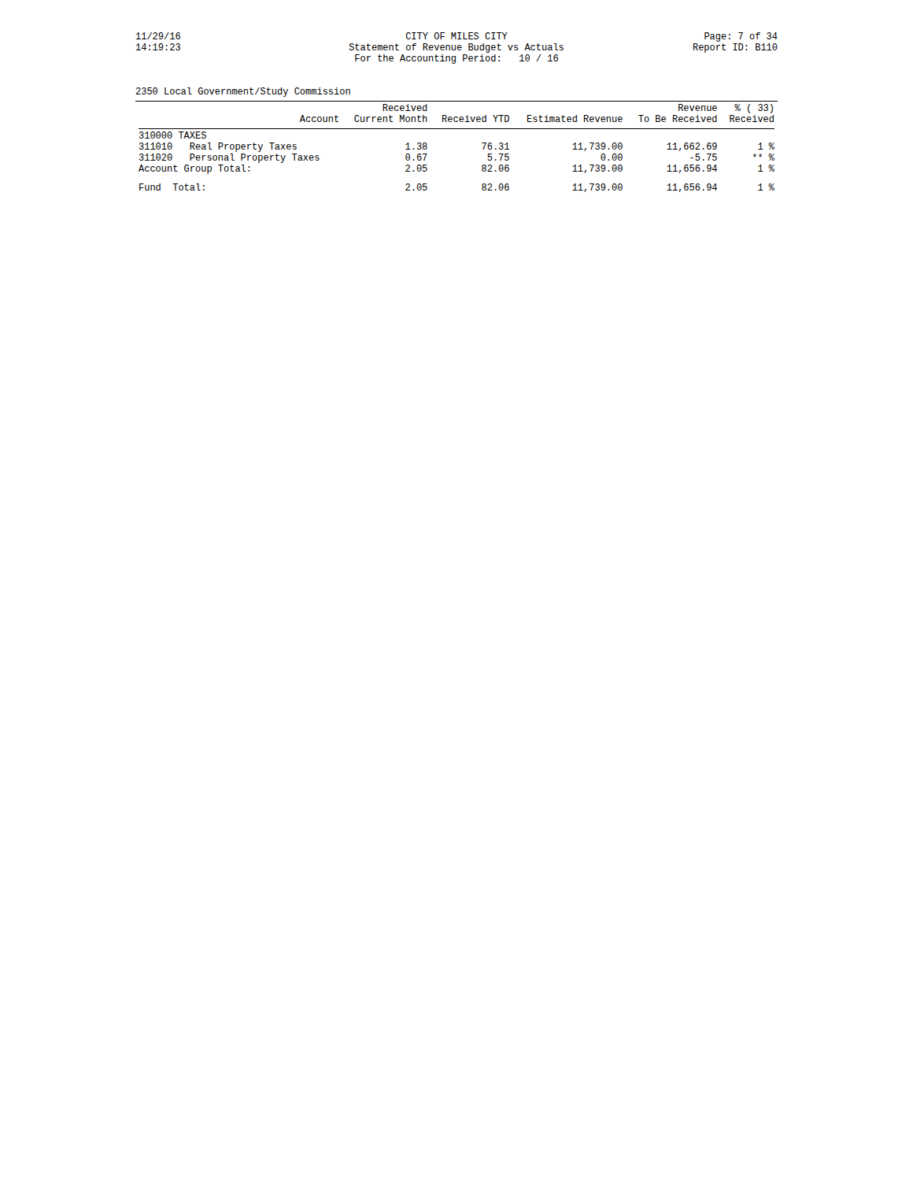| 11/29/16 | CITY OF MILES CITY | Page: 7 of 34 |
| 14:19:23 | Statement of Revenue Budget vs Actuals | Report ID: B110 |
| | For the Accounting Period: 10 / 16 | |
2350 Local Government/Study Commission
| | Received | | | Revenue | % ( 33) |
| --- | --- | --- | --- | --- | --- |
| Account | Current Month | Received YTD | Estimated Revenue | To Be Received | Received |
| 310000 TAXES |
| 311010 Real Property Taxes | 1.38 | 76.31 | 11,739.00 | 11,662.69 | 1 % |
| 311020 Personal Property Taxes | 0.67 | 5.75 | 0.00 | -5.75 | ** % |
| Account Group Total: | 2.05 | 82.06 | 11,739.00 | 11,656.94 | 1 % |
| Fund Total: | 2.05 | 82.06 | 11,739.00 | 11,656.94 | 1 % |